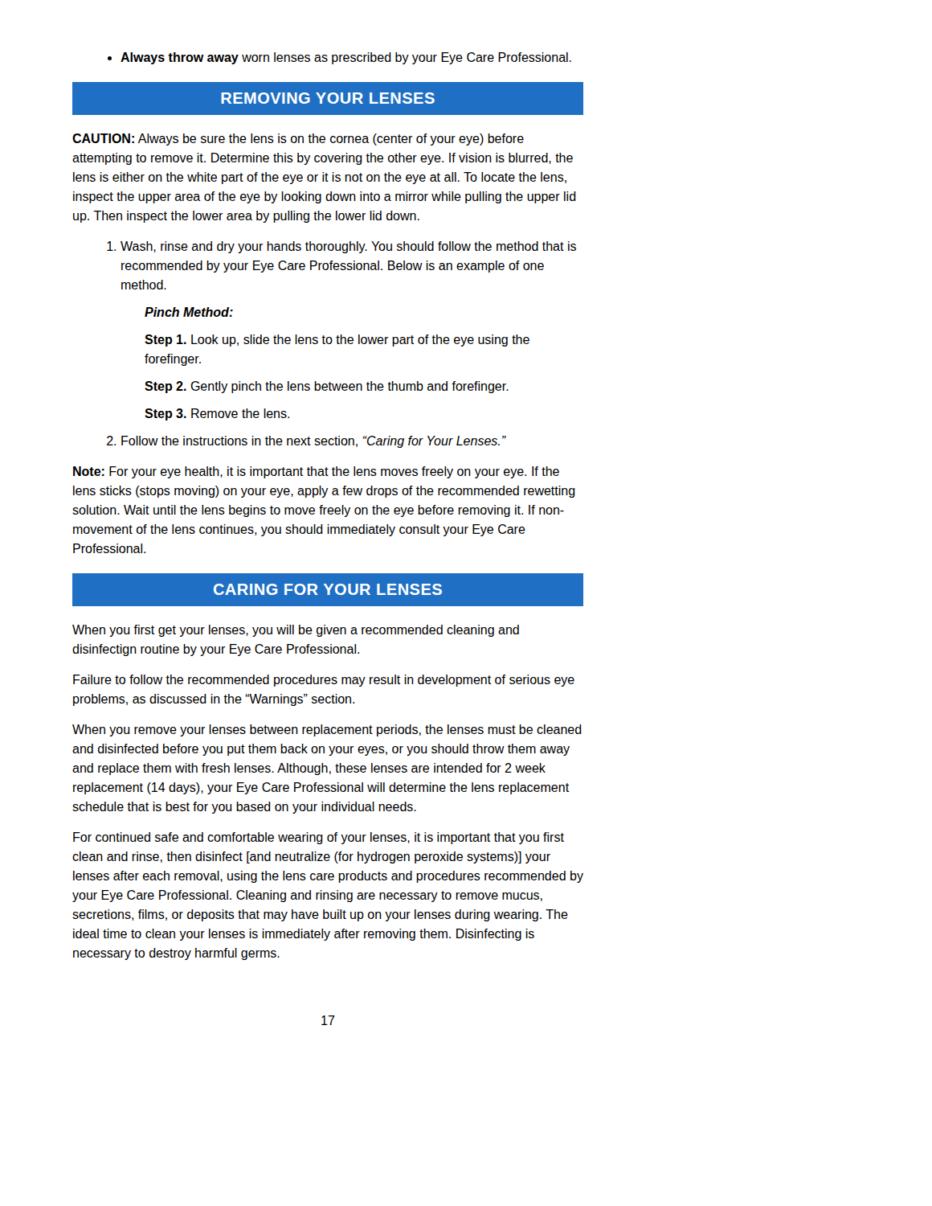Always throw away worn lenses as prescribed by your Eye Care Professional.
REMOVING YOUR LENSES
CAUTION: Always be sure the lens is on the cornea (center of your eye) before attempting to remove it. Determine this by covering the other eye. If vision is blurred, the lens is either on the white part of the eye or it is not on the eye at all. To locate the lens, inspect the upper area of the eye by looking down into a mirror while pulling the upper lid up. Then inspect the lower area by pulling the lower lid down.
Wash, rinse and dry your hands thoroughly. You should follow the method that is recommended by your Eye Care Professional. Below is an example of one method.
Pinch Method:
Step 1. Look up, slide the lens to the lower part of the eye using the forefinger.
Step 2. Gently pinch the lens between the thumb and forefinger.
Step 3. Remove the lens.
Follow the instructions in the next section, “Caring for Your Lenses.”
Note: For your eye health, it is important that the lens moves freely on your eye. If the lens sticks (stops moving) on your eye, apply a few drops of the recommended rewetting solution. Wait until the lens begins to move freely on the eye before removing it. If non-movement of the lens continues, you should immediately consult your Eye Care Professional.
CARING FOR YOUR LENSES
When you first get your lenses, you will be given a recommended cleaning and disinfectign routine by your Eye Care Professional.
Failure to follow the recommended procedures may result in development of serious eye problems, as discussed in the “Warnings” section.
When you remove your lenses between replacement periods, the lenses must be cleaned and disinfected before you put them back on your eyes, or you should throw them away and replace them with fresh lenses. Although, these lenses are intended for 2 week replacement (14 days), your Eye Care Professional will determine the lens replacement schedule that is best for you based on your individual needs.
For continued safe and comfortable wearing of your lenses, it is important that you first clean and rinse, then disinfect [and neutralize (for hydrogen peroxide systems)] your lenses after each removal, using the lens care products and procedures recommended by your Eye Care Professional. Cleaning and rinsing are necessary to remove mucus, secretions, films, or deposits that may have built up on your lenses during wearing. The ideal time to clean your lenses is immediately after removing them. Disinfecting is necessary to destroy harmful germs.
17